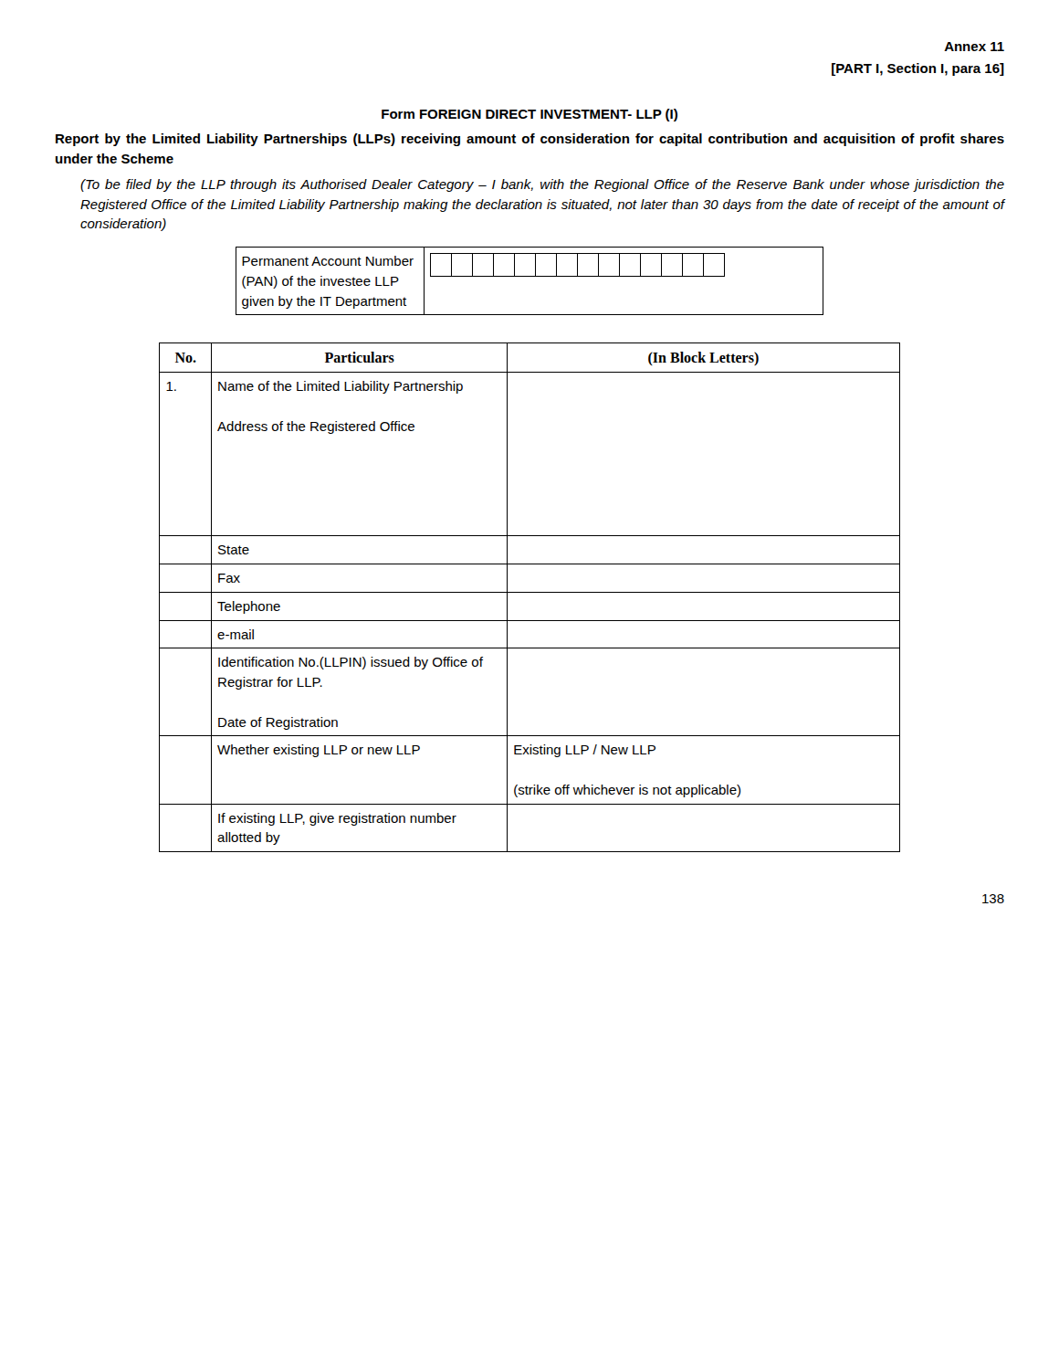Annex 11
[PART I, Section I, para 16]
Form FOREIGN DIRECT INVESTMENT- LLP (I)
Report by the Limited Liability Partnerships (LLPs) receiving amount of consideration for capital contribution and acquisition of profit shares under the Scheme
(To be filed by the LLP through its Authorised Dealer Category – I bank, with the Regional Office of the Reserve Bank under whose jurisdiction the Registered Office of the Limited Liability Partnership making the declaration is situated, not later than 30 days from the date of receipt of the amount of consideration)
| Permanent Account Number (PAN) of the investee LLP given by the IT Department | |
| No. | Particulars | (In Block Letters) |
| --- | --- | --- |
| 1. | Name of the Limited Liability Partnership Address of the Registered Office | |
| | State | |
| | Fax | |
| | Telephone | |
| | e-mail | |
| | Identification No.(LLPIN) issued by Office of Registrar for LLP. Date of Registration | |
| | Whether existing LLP or new LLP | Existing LLP / New LLP (strike off whichever is not applicable) |
| | If existing LLP, give registration number allotted by | |
138